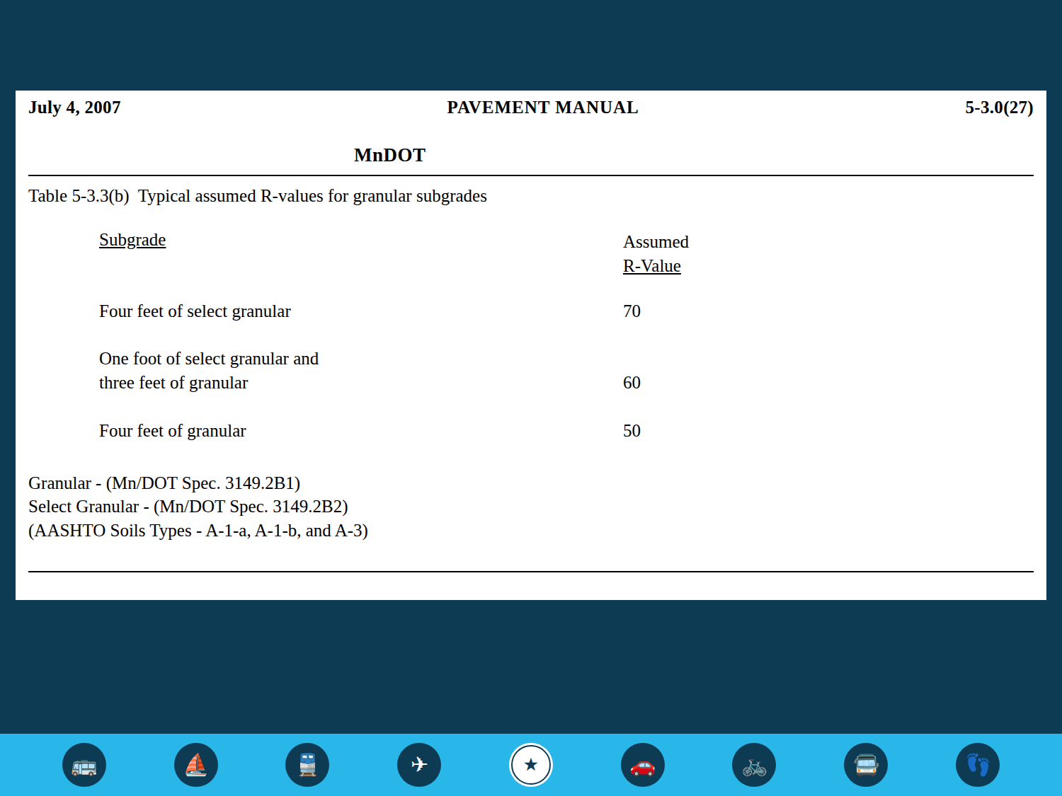July 4, 2007
PAVEMENT MANUAL
5-3.0(27)
MnDOT
Table 5-3.3(b) Typical assumed R-values for granular subgrades
| Subgrade | Assumed R-Value |
| --- | --- |
| Four feet of select granular | 70 |
| One foot of select granular and three feet of granular | 60 |
| Four feet of granular | 50 |
Granular - (Mn/DOT Spec. 3149.2B1)
Select Granular - (Mn/DOT Spec. 3149.2B2)
(AASHTO Soils Types - A-1-a, A-1-b, and A-3)
🚌
⛵
🚆
✈
★
🚗
🚲
🚍
👣